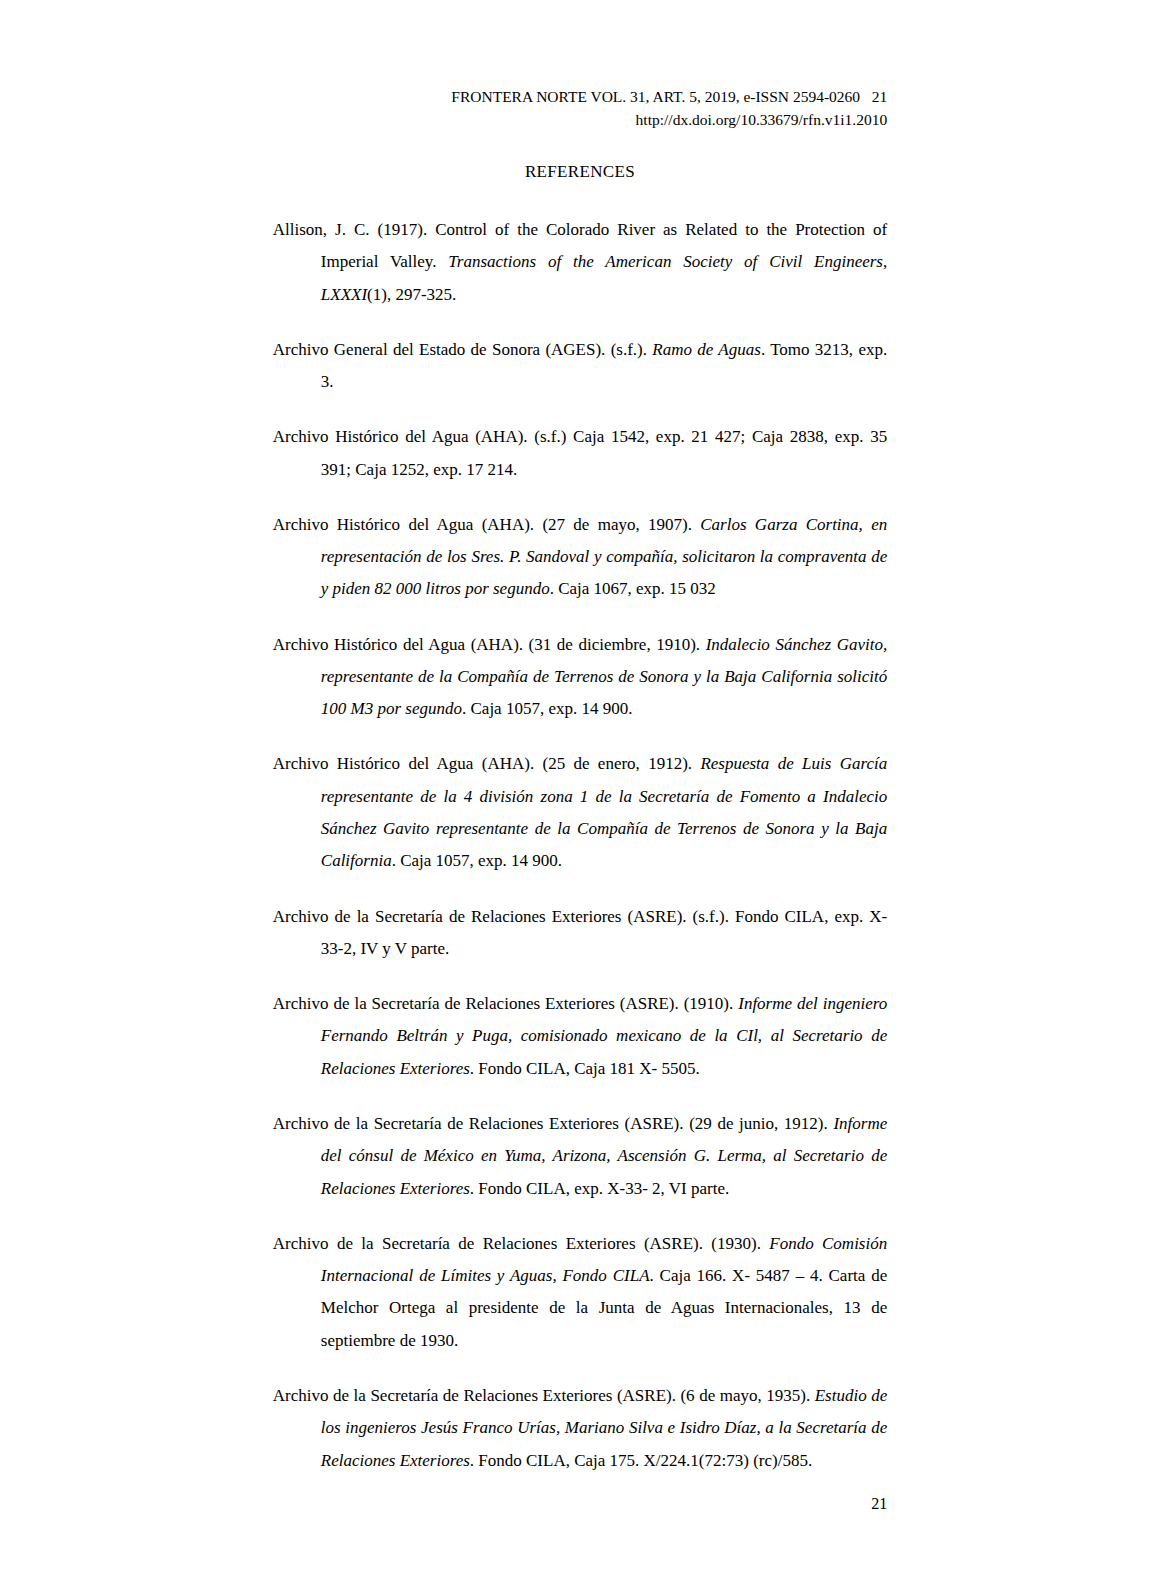FRONTERA NORTE VOL. 31, ART. 5, 2019, e-ISSN 2594-0260 21 http://dx.doi.org/10.33679/rfn.v1i1.2010
REFERENCES
Allison, J. C. (1917). Control of the Colorado River as Related to the Protection of Imperial Valley. Transactions of the American Society of Civil Engineers, LXXXI(1), 297-325.
Archivo General del Estado de Sonora (AGES). (s.f.). Ramo de Aguas. Tomo 3213, exp. 3.
Archivo Histórico del Agua (AHA). (s.f.) Caja 1542, exp. 21 427; Caja 2838, exp. 35 391; Caja 1252, exp. 17 214.
Archivo Histórico del Agua (AHA). (27 de mayo, 1907). Carlos Garza Cortina, en representación de los Sres. P. Sandoval y compañía, solicitaron la compraventa de y piden 82 000 litros por segundo. Caja 1067, exp. 15 032
Archivo Histórico del Agua (AHA). (31 de diciembre, 1910). Indalecio Sánchez Gavito, representante de la Compañía de Terrenos de Sonora y la Baja California solicitó 100 M3 por segundo. Caja 1057, exp. 14 900.
Archivo Histórico del Agua (AHA). (25 de enero, 1912). Respuesta de Luis García representante de la 4 división zona 1 de la Secretaría de Fomento a Indalecio Sánchez Gavito representante de la Compañía de Terrenos de Sonora y la Baja California. Caja 1057, exp. 14 900.
Archivo de la Secretaría de Relaciones Exteriores (ASRE). (s.f.). Fondo CILA, exp. X-33-2, IV y V parte.
Archivo de la Secretaría de Relaciones Exteriores (ASRE). (1910). Informe del ingeniero Fernando Beltrán y Puga, comisionado mexicano de la CIl, al Secretario de Relaciones Exteriores. Fondo CILA, Caja 181 X- 5505.
Archivo de la Secretaría de Relaciones Exteriores (ASRE). (29 de junio, 1912). Informe del cónsul de México en Yuma, Arizona, Ascensión G. Lerma, al Secretario de Relaciones Exteriores. Fondo CILA, exp. X-33- 2, VI parte.
Archivo de la Secretaría de Relaciones Exteriores (ASRE). (1930). Fondo Comisión Internacional de Límites y Aguas, Fondo CILA. Caja 166. X- 5487 – 4. Carta de Melchor Ortega al presidente de la Junta de Aguas Internacionales, 13 de septiembre de 1930.
Archivo de la Secretaría de Relaciones Exteriores (ASRE). (6 de mayo, 1935). Estudio de los ingenieros Jesús Franco Urías, Mariano Silva e Isidro Díaz, a la Secretaría de Relaciones Exteriores. Fondo CILA, Caja 175. X/224.1(72:73) (rc)/585.
21